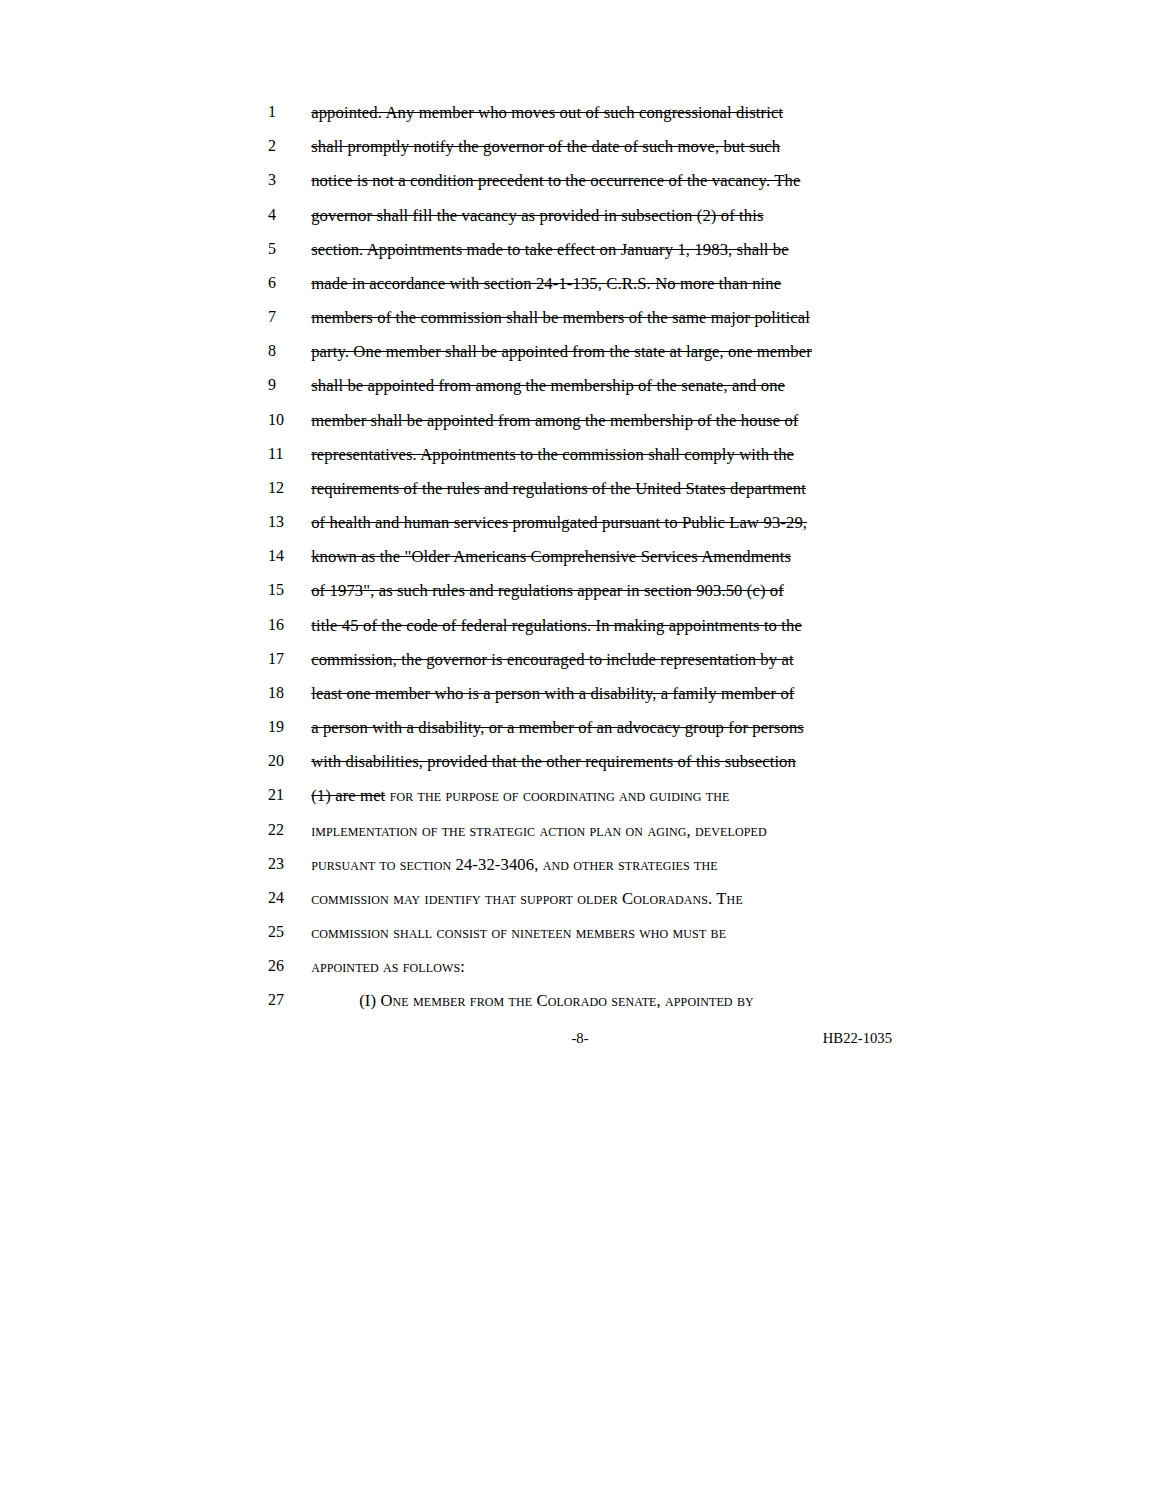| 1 | appointed. Any member who moves out of such congressional district |
| 2 | shall promptly notify the governor of the date of such move, but such |
| 3 | notice is not a condition precedent to the occurrence of the vacancy. The |
| 4 | governor shall fill the vacancy as provided in subsection (2) of this |
| 5 | section. Appointments made to take effect on January 1, 1983, shall be |
| 6 | made in accordance with section 24-1-135, C.R.S. No more than nine |
| 7 | members of the commission shall be members of the same major political |
| 8 | party. One member shall be appointed from the state at large, one member |
| 9 | shall be appointed from among the membership of the senate, and one |
| 10 | member shall be appointed from among the membership of the house of |
| 11 | representatives. Appointments to the commission shall comply with the |
| 12 | requirements of the rules and regulations of the United States department |
| 13 | of health and human services promulgated pursuant to Public Law 93-29, |
| 14 | known as the "Older Americans Comprehensive Services Amendments |
| 15 | of 1973", as such rules and regulations appear in section 903.50 (c) of |
| 16 | title 45 of the code of federal regulations. In making appointments to the |
| 17 | commission, the governor is encouraged to include representation by at |
| 18 | least one member who is a person with a disability, a family member of |
| 19 | a person with a disability, or a member of an advocacy group for persons |
| 20 | with disabilities, provided that the other requirements of this subsection |
| 21 | (1) are met for the purpose of coordinating and guiding the |
| 22 | implementation of the strategic action plan on aging, developed |
| 23 | pursuant to section 24-32-3406, and other strategies the |
| 24 | commission may identify that support older Coloradans. The |
| 25 | commission shall consist of nineteen members who must be |
| 26 | appointed as follows: |
| 27 | (I) One member from the Colorado senate, appointed by |
-8-
HB22-1035